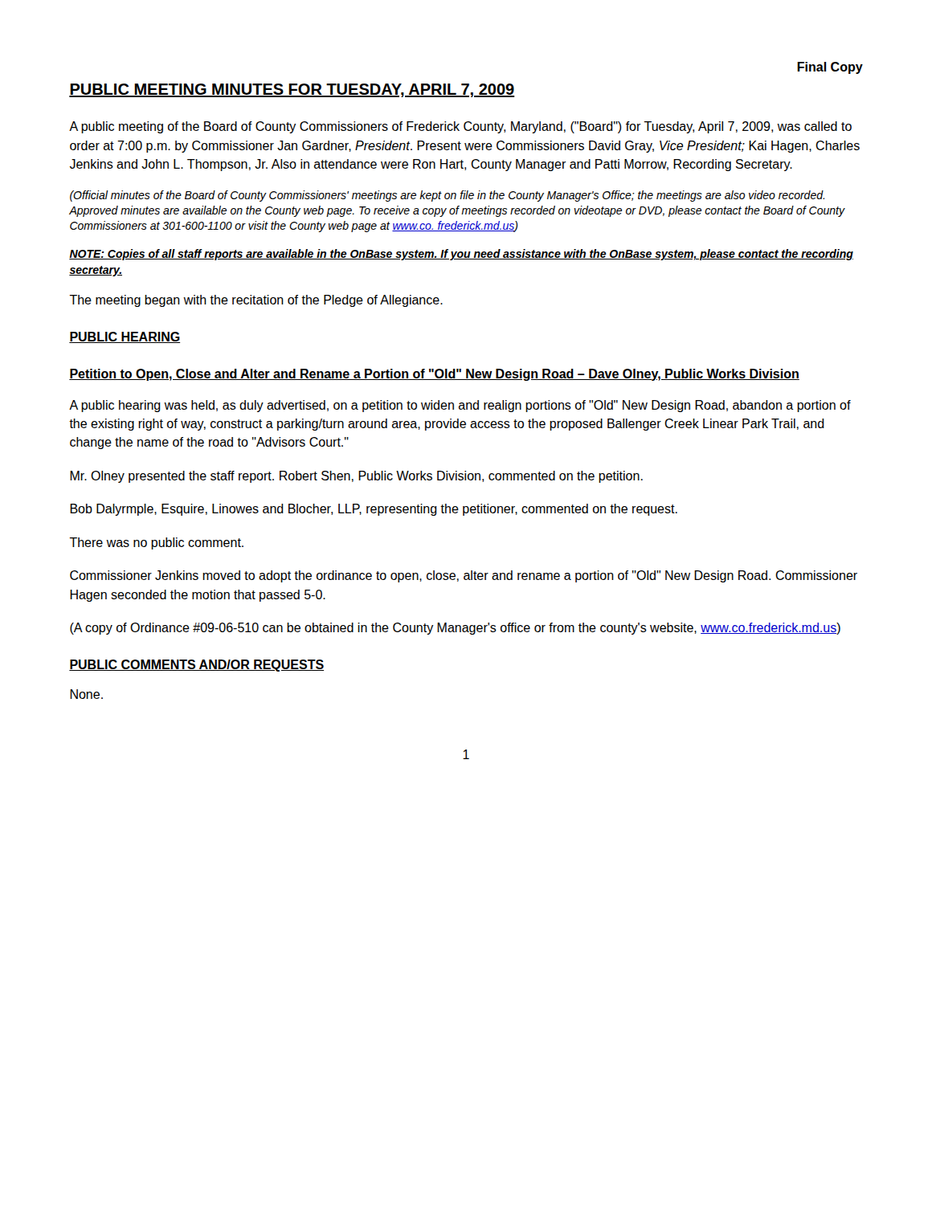Final Copy
PUBLIC MEETING MINUTES FOR TUESDAY, APRIL 7, 2009
A public meeting of the Board of County Commissioners of Frederick County, Maryland, ("Board") for Tuesday, April 7, 2009, was called to order at 7:00 p.m. by Commissioner Jan Gardner, President. Present were Commissioners David Gray, Vice President; Kai Hagen, Charles Jenkins and John L. Thompson, Jr. Also in attendance were Ron Hart, County Manager and Patti Morrow, Recording Secretary.
(Official minutes of the Board of County Commissioners' meetings are kept on file in the County Manager's Office; the meetings are also video recorded. Approved minutes are available on the County web page. To receive a copy of meetings recorded on videotape or DVD, please contact the Board of County Commissioners at 301-600-1100 or visit the County web page at www.co. frederick.md.us)
NOTE: Copies of all staff reports are available in the OnBase system. If you need assistance with the OnBase system, please contact the recording secretary.
The meeting began with the recitation of the Pledge of Allegiance.
PUBLIC HEARING
Petition to Open, Close and Alter and Rename a Portion of "Old" New Design Road – Dave Olney, Public Works Division
A public hearing was held, as duly advertised, on a petition to widen and realign portions of "Old" New Design Road, abandon a portion of the existing right of way, construct a parking/turn around area, provide access to the proposed Ballenger Creek Linear Park Trail, and change the name of the road to "Advisors Court."
Mr. Olney presented the staff report. Robert Shen, Public Works Division, commented on the petition.
Bob Dalyrmple, Esquire, Linowes and Blocher, LLP, representing the petitioner, commented on the request.
There was no public comment.
Commissioner Jenkins moved to adopt the ordinance to open, close, alter and rename a portion of "Old" New Design Road. Commissioner Hagen seconded the motion that passed 5-0.
(A copy of Ordinance #09-06-510 can be obtained in the County Manager's office or from the county's website, www.co.frederick.md.us)
PUBLIC COMMENTS AND/OR REQUESTS
None.
1